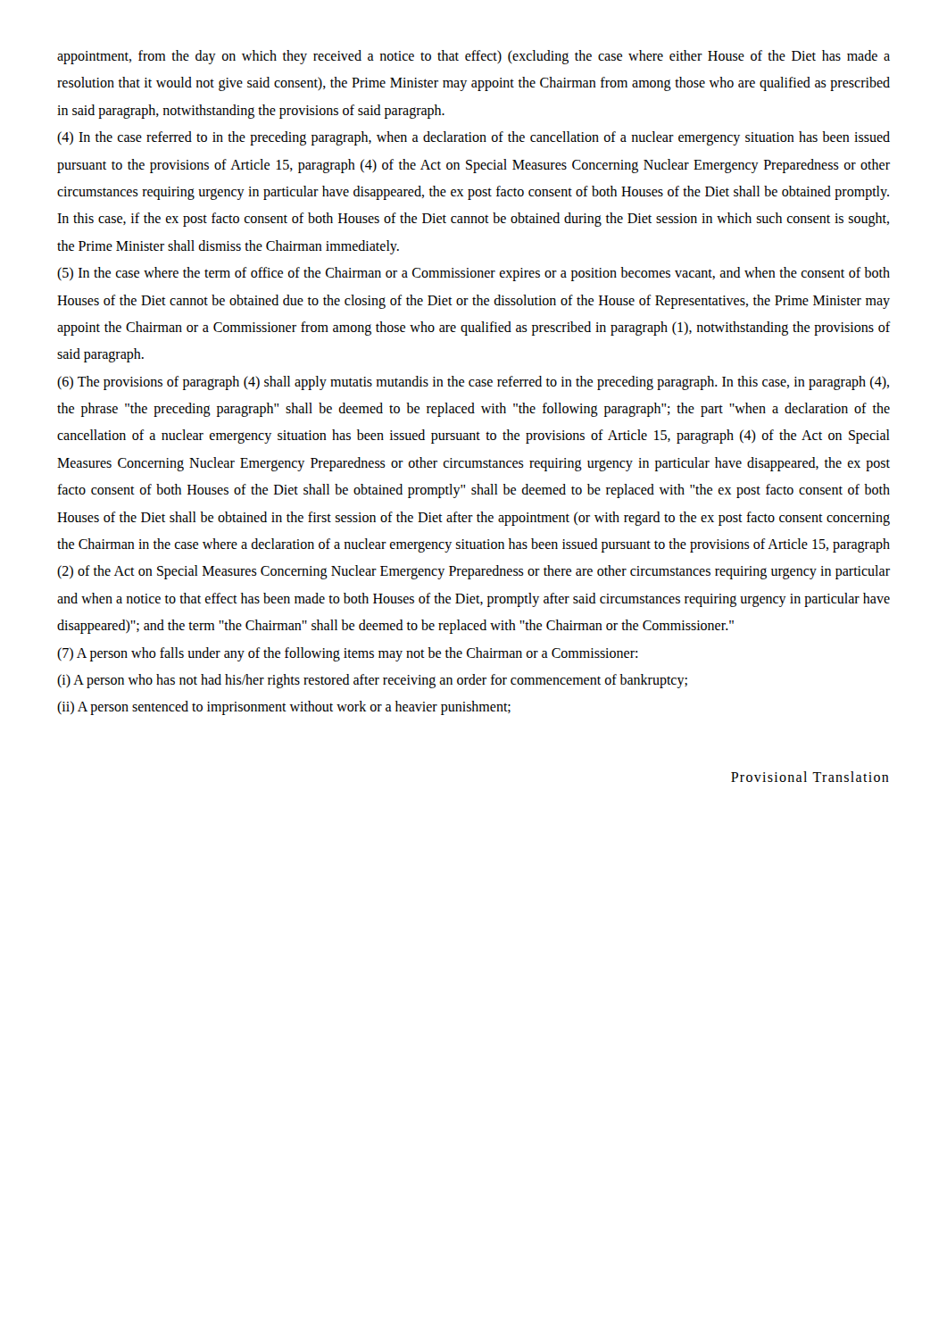appointment, from the day on which they received a notice to that effect) (excluding the case where either House of the Diet has made a resolution that it would not give said consent), the Prime Minister may appoint the Chairman from among those who are qualified as prescribed in said paragraph, notwithstanding the provisions of said paragraph.
(4) In the case referred to in the preceding paragraph, when a declaration of the cancellation of a nuclear emergency situation has been issued pursuant to the provisions of Article 15, paragraph (4) of the Act on Special Measures Concerning Nuclear Emergency Preparedness or other circumstances requiring urgency in particular have disappeared, the ex post facto consent of both Houses of the Diet shall be obtained promptly. In this case, if the ex post facto consent of both Houses of the Diet cannot be obtained during the Diet session in which such consent is sought, the Prime Minister shall dismiss the Chairman immediately.
(5) In the case where the term of office of the Chairman or a Commissioner expires or a position becomes vacant, and when the consent of both Houses of the Diet cannot be obtained due to the closing of the Diet or the dissolution of the House of Representatives, the Prime Minister may appoint the Chairman or a Commissioner from among those who are qualified as prescribed in paragraph (1), notwithstanding the provisions of said paragraph.
(6) The provisions of paragraph (4) shall apply mutatis mutandis in the case referred to in the preceding paragraph. In this case, in paragraph (4), the phrase "the preceding paragraph" shall be deemed to be replaced with "the following paragraph"; the part "when a declaration of the cancellation of a nuclear emergency situation has been issued pursuant to the provisions of Article 15, paragraph (4) of the Act on Special Measures Concerning Nuclear Emergency Preparedness or other circumstances requiring urgency in particular have disappeared, the ex post facto consent of both Houses of the Diet shall be obtained promptly" shall be deemed to be replaced with "the ex post facto consent of both Houses of the Diet shall be obtained in the first session of the Diet after the appointment (or with regard to the ex post facto consent concerning the Chairman in the case where a declaration of a nuclear emergency situation has been issued pursuant to the provisions of Article 15, paragraph (2) of the Act on Special Measures Concerning Nuclear Emergency Preparedness or there are other circumstances requiring urgency in particular and when a notice to that effect has been made to both Houses of the Diet, promptly after said circumstances requiring urgency in particular have disappeared)"; and the term "the Chairman" shall be deemed to be replaced with "the Chairman or the Commissioner."
(7) A person who falls under any of the following items may not be the Chairman or a Commissioner:
(i) A person who has not had his/her rights restored after receiving an order for commencement of bankruptcy;
(ii) A person sentenced to imprisonment without work or a heavier punishment;
Provisional Translation